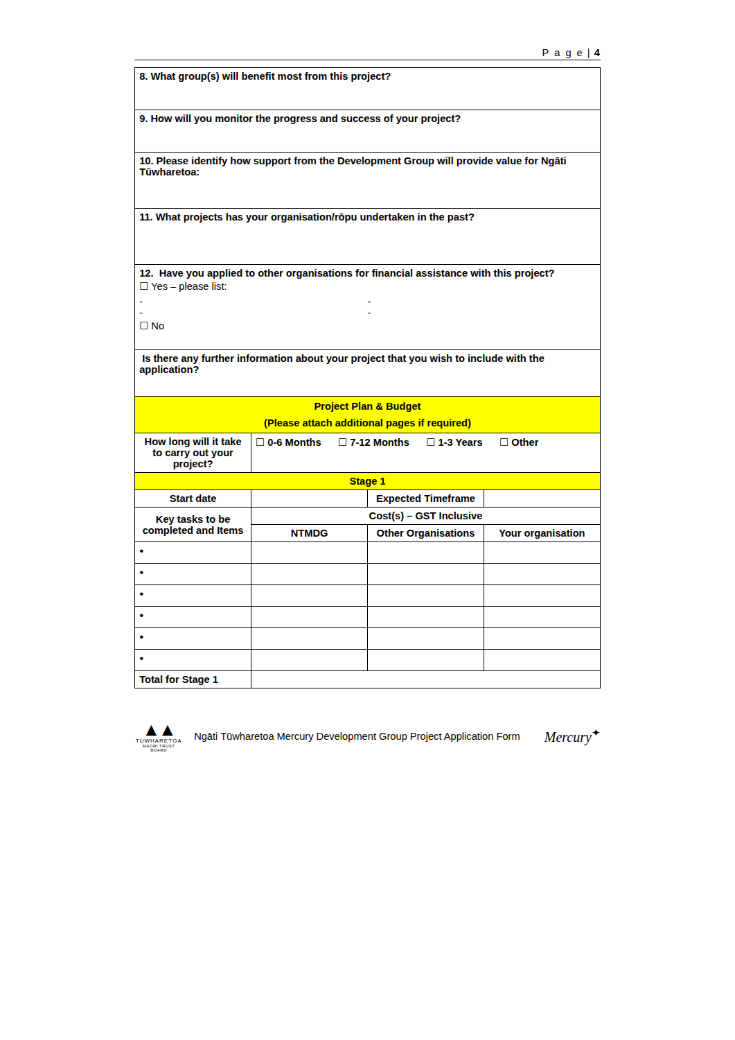P a g e | 4
| 8. What group(s) will benefit most from this project? |
| 9. How will you monitor the progress and success of your project? |
| 10. Please identify how support from the Development Group will provide value for Ngāti Tūwharetoa: |
| 11. What projects has your organisation/rōpu undertaken in the past? |
| 12. Have you applied to other organisations for financial assistance with this project? ☐ Yes – please list: - - - - ☐ No |
| Is there any further information about your project that you wish to include with the application? |
| Project Plan & Budget (Please attach additional pages if required) |
| How long will it take to carry out your project? | ☐ 0-6 Months ☐ 7-12 Months ☐ 1-3 Years ☐ Other |
| Stage 1 |
| Start date | | Expected Timeframe | |
| Key tasks to be completed and Items | Cost(s) – GST Inclusive |
| NTMDG | Other Organisations | Your organisation |
| Total for Stage 1 | |
▲▲
TÚWHARETOA
MAORI TRUST BOARD
Ngāti Tūwharetoa Mercury Development Group Project Application Form
Mercury✦